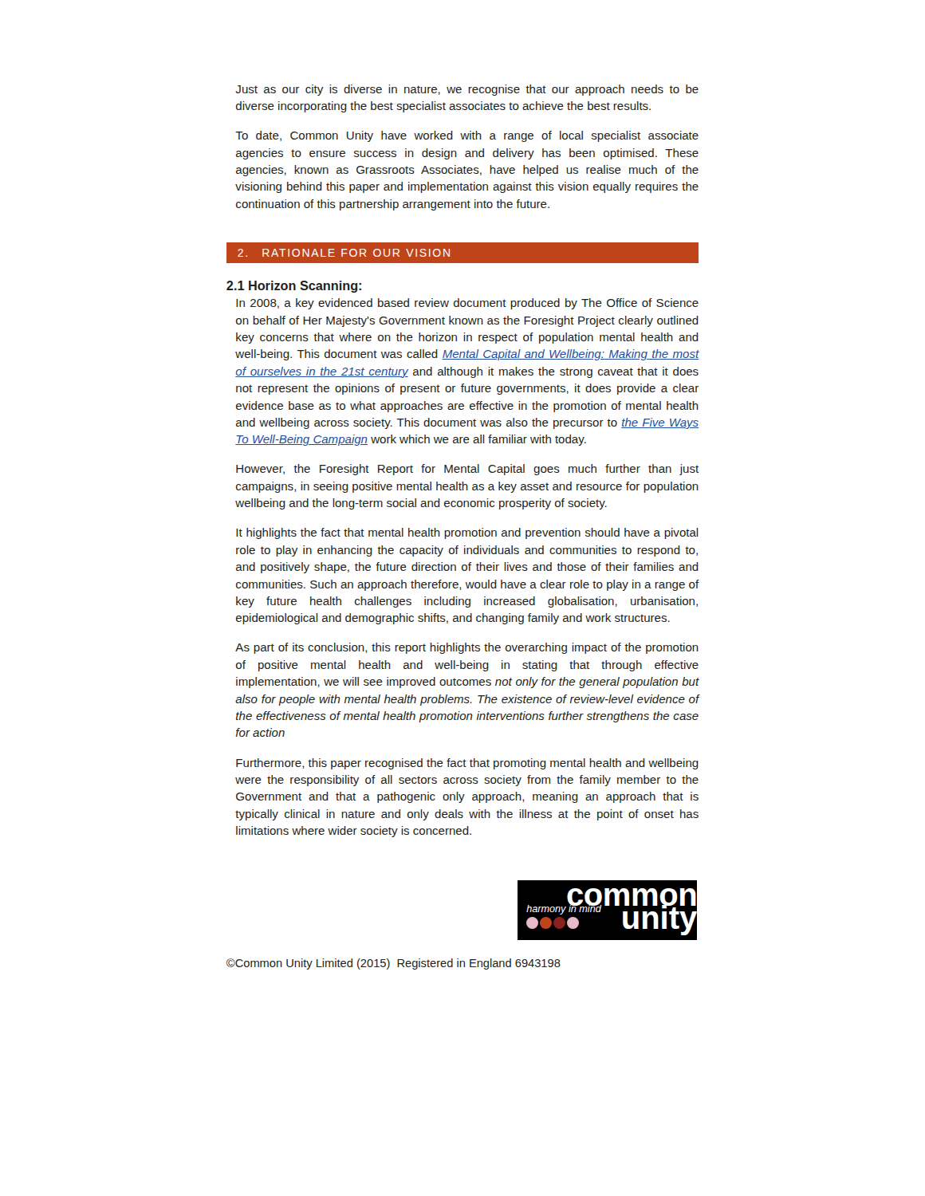Just as our city is diverse in nature, we recognise that our approach needs to be diverse incorporating the best specialist associates to achieve the best results.
To date, Common Unity have worked with a range of local specialist associate agencies to ensure success in design and delivery has been optimised. These agencies, known as Grassroots Associates, have helped us realise much of the visioning behind this paper and implementation against this vision equally requires the continuation of this partnership arrangement into the future.
2. RATIONALE FOR OUR VISION
2.1 Horizon Scanning:
In 2008, a key evidenced based review document produced by The Office of Science on behalf of Her Majesty's Government known as the Foresight Project clearly outlined key concerns that where on the horizon in respect of population mental health and well-being. This document was called Mental Capital and Wellbeing: Making the most of ourselves in the 21st century and although it makes the strong caveat that it does not represent the opinions of present or future governments, it does provide a clear evidence base as to what approaches are effective in the promotion of mental health and wellbeing across society. This document was also the precursor to the Five Ways To Well-Being Campaign work which we are all familiar with today.
However, the Foresight Report for Mental Capital goes much further than just campaigns, in seeing positive mental health as a key asset and resource for population wellbeing and the long-term social and economic prosperity of society.
It highlights the fact that mental health promotion and prevention should have a pivotal role to play in enhancing the capacity of individuals and communities to respond to, and positively shape, the future direction of their lives and those of their families and communities. Such an approach therefore, would have a clear role to play in a range of key future health challenges including increased globalisation, urbanisation, epidemiological and demographic shifts, and changing family and work structures.
As part of its conclusion, this report highlights the overarching impact of the promotion of positive mental health and well-being in stating that through effective implementation, we will see improved outcomes not only for the general population but also for people with mental health problems. The existence of review-level evidence of the effectiveness of mental health promotion interventions further strengthens the case for action
Furthermore, this paper recognised the fact that promoting mental health and wellbeing were the responsibility of all sectors across society from the family member to the Government and that a pathogenic only approach, meaning an approach that is typically clinical in nature and only deals with the illness at the point of onset has limitations where wider society is concerned.
common
unity
harmony in mind
©Common Unity Limited (2015) Registered in England 6943198